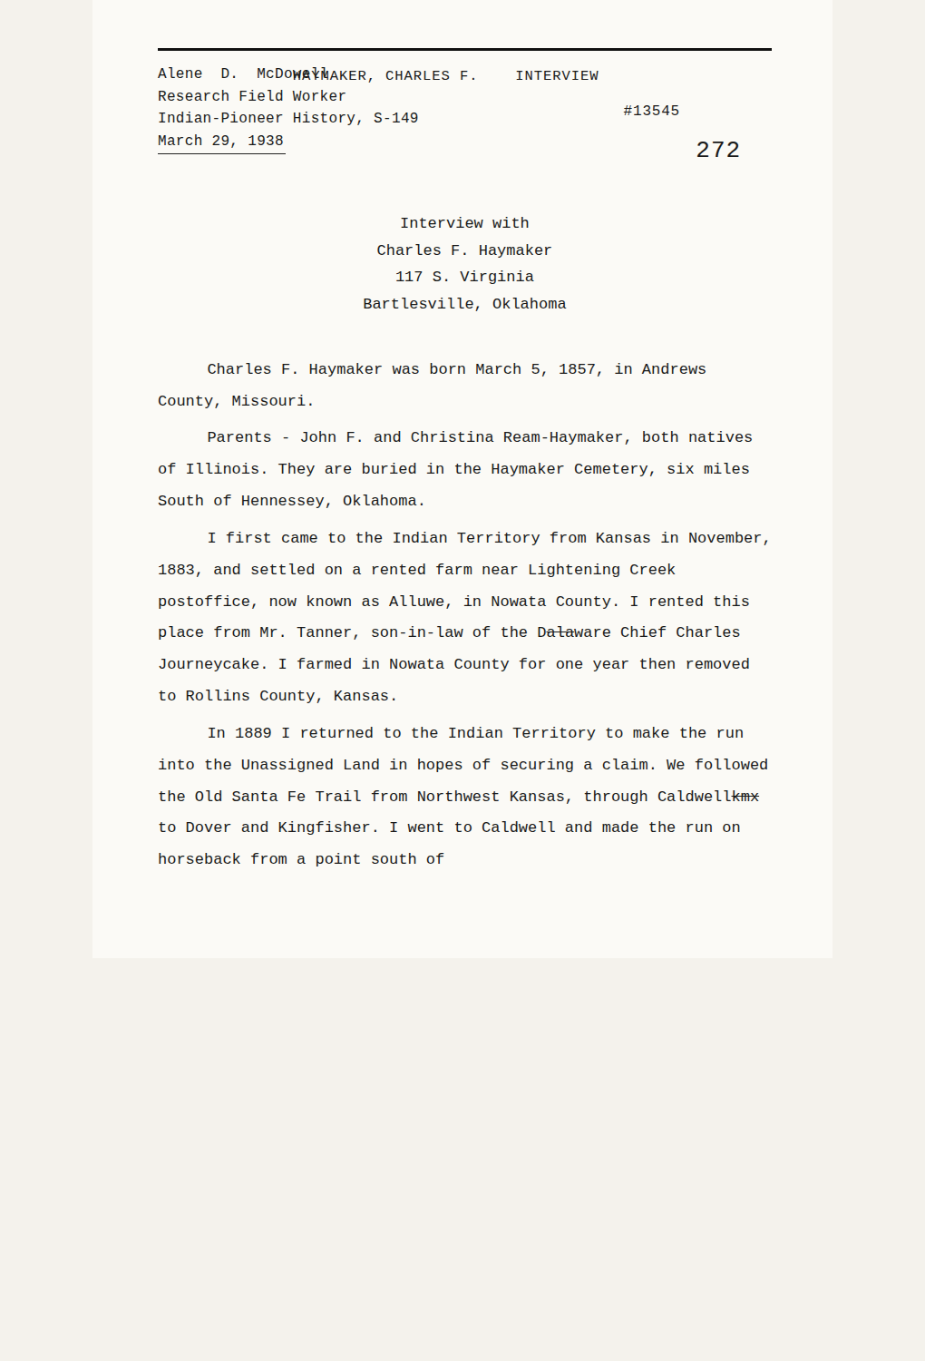HAYMAKER, CHARLES F. INTERVIEW
Alene D. McDowell
Research Field Worker
Indian-Pioneer History, S-149
March 29, 1938
#13545
272
Interview with Charles F. Haymaker 117 S. Virginia Bartlesville, Oklahoma
Charles F. Haymaker was born March 5, 1857, in Andrews County, Missouri.
Parents - John F. and Christina Ream-Haymaker, both natives of Illinois. They are buried in the Haymaker Cemetery, six miles South of Hennessey, Oklahoma.
I first came to the Indian Territory from Kansas in November, 1883, and settled on a rented farm near Lightening Creek postoffice, now known as Alluwe, in Nowata County. I rented this place from Mr. Tanner, son-in-law of the Dalaware Chief Charles Journeycake. I farmed in Nowata County for one year then removed to Rollins County, Kansas.
In 1889 I returned to the Indian Territory to make the run into the Unassigned Land in hopes of securing a claim. We followed the Old Santa Fe Trail from Northwest Kansas, through Caldwellkmx to Dover and Kingfisher. I went to Caldwell and made the run on horseback from a point south of